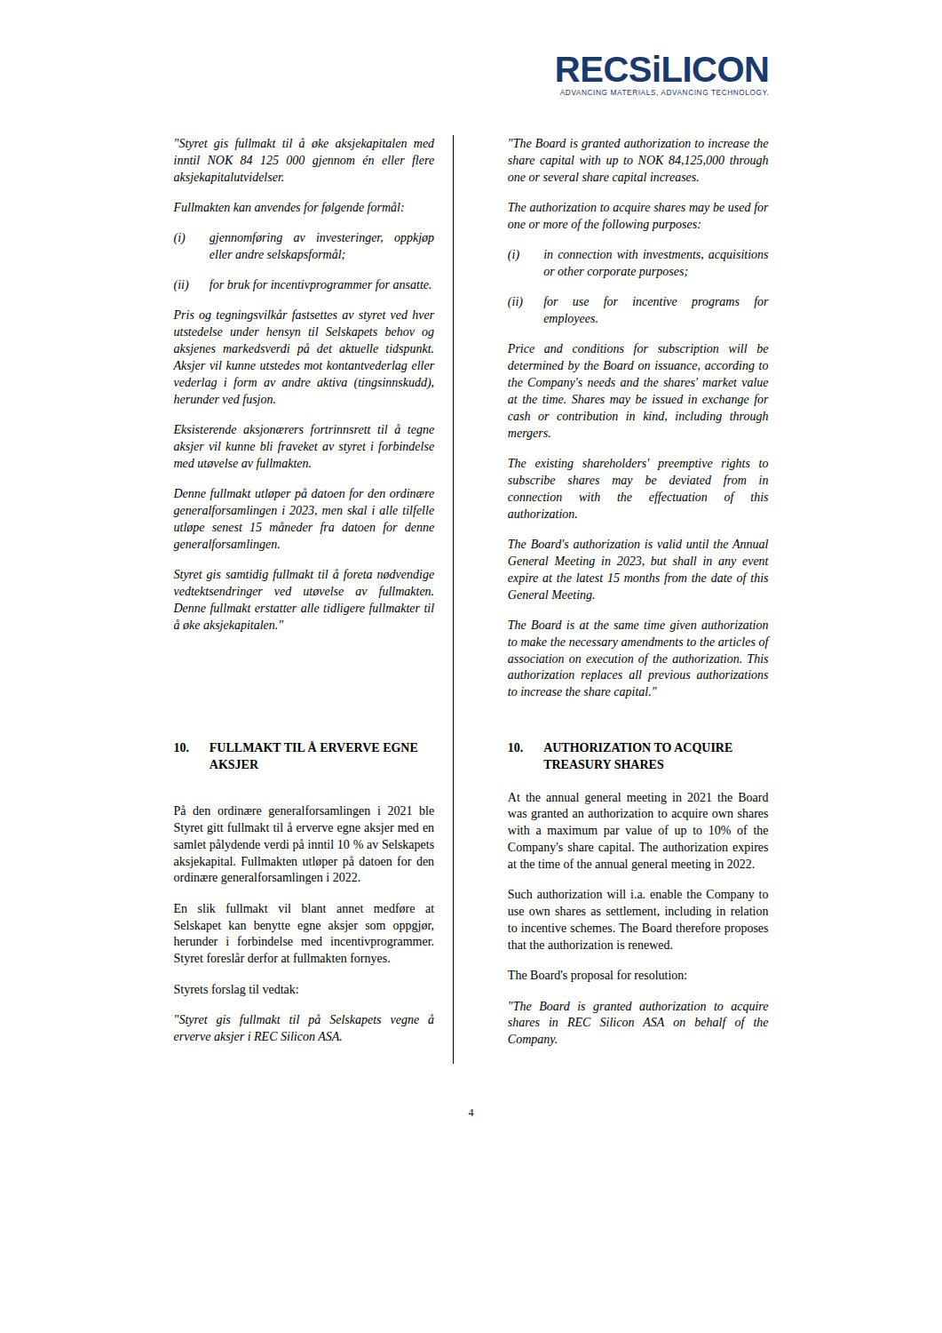REC Si LICON
Advancing Materials, Advancing Technology.
| "Styret gis fullmakt til å øke aksjekapitalen med inntil NOK 84 125 000 gjennom én eller flere aksjekapitalutvidelser. Fullmakten kan anvendes for følgende formål: (i) gjennomføring av investeringer, oppkjøp eller andre selskapsformål; (ii) for bruk for incentivprogrammer for ansatte. Pris og tegningsvilkår fastsettes av styret ved hver utstedelse under hensyn til Selskapets behov og aksjenes markedsverdi på det aktuelle tidspunkt. Aksjer vil kunne utstedes mot kontantvederlag eller vederlag i form av andre aktiva (tingsinnskudd), herunder ved fusjon. Eksisterende aksjonærers fortrinnsrett til å tegne aksjer vil kunne bli fraveket av styret i forbindelse med utøvelse av fullmakten. Denne fullmakt utløper på datoen for den ordinære generalforsamlingen i 2023, men skal i alle tilfelle utløpe senest 15 måneder fra datoen for denne generalforsamlingen. Styret gis samtidig fullmakt til å foreta nødvendige vedtektsendringer ved utøvelse av fullmakten. Denne fullmakt erstatter alle tidligere fullmakter til å øke aksjekapitalen." | | "The Board is granted authorization to increase the share capital with up to NOK 84,125,000 through one or several share capital increases. The authorization to acquire shares may be used for one or more of the following purposes: (i) in connection with investments, acquisitions or other corporate purposes; (ii) for use for incentive programs for employees. Price and conditions for subscription will be determined by the Board on issuance, according to the Company's needs and the shares' market value at the time. Shares may be issued in exchange for cash or contribution in kind, including through mergers. The existing shareholders' preemptive rights to subscribe shares may be deviated from in connection with the effectuation of this authorization. The Board's authorization is valid until the Annual General Meeting in 2023, but shall in any event expire at the latest 15 months from the date of this General Meeting. The Board is at the same time given authorization to make the necessary amendments to the articles of association on execution of the authorization. This authorization replaces all previous authorizations to increase the share capital." |
| 10. Fullmakt til å erverve egne aksjer På den ordinære generalforsamlingen i 2021 ble Styret gitt fullmakt til å erverve egne aksjer med en samlet pålydende verdi på inntil 10 % av Selskapets aksjekapital. Fullmakten utløper på datoen for den ordinære generalforsamlingen i 2022. En slik fullmakt vil blant annet medføre at Selskapet kan benytte egne aksjer som oppgjør, herunder i forbindelse med incentivprogrammer. Styret foreslår derfor at fullmakten fornyes. Styrets forslag til vedtak: "Styret gis fullmakt til på Selskapets vegne å erverve aksjer i REC Silicon ASA. | | 10. Authorization to acquire treasury shares At the annual general meeting in 2021 the Board was granted an authorization to acquire own shares with a maximum par value of up to 10% of the Company's share capital. The authorization expires at the time of the annual general meeting in 2022. Such authorization will i.a. enable the Company to use own shares as settlement, including in relation to incentive schemes. The Board therefore proposes that the authorization is renewed. The Board's proposal for resolution: "The Board is granted authorization to acquire shares in REC Silicon ASA on behalf of the Company. |
4